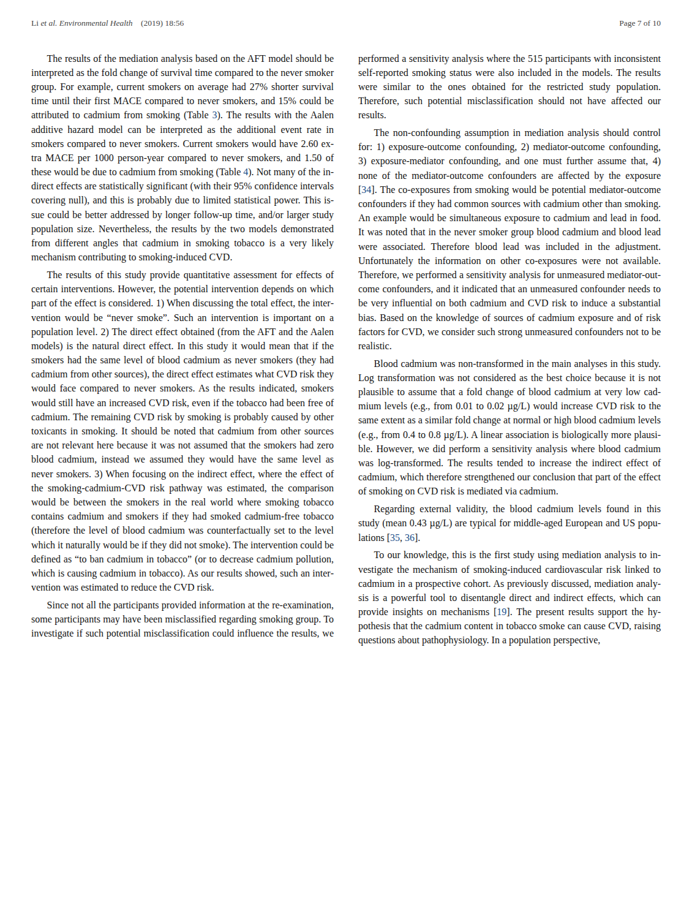Li et al. Environmental Health (2019) 18:56
Page 7 of 10
The results of the mediation analysis based on the AFT model should be interpreted as the fold change of survival time compared to the never smoker group. For example, current smokers on average had 27% shorter survival time until their first MACE compared to never smokers, and 15% could be attributed to cadmium from smoking (Table 3). The results with the Aalen additive hazard model can be interpreted as the additional event rate in smokers compared to never smokers. Current smokers would have 2.60 extra MACE per 1000 person-year compared to never smokers, and 1.50 of these would be due to cadmium from smoking (Table 4). Not many of the indirect effects are statistically significant (with their 95% confidence intervals covering null), and this is probably due to limited statistical power. This issue could be better addressed by longer follow-up time, and/or larger study population size. Nevertheless, the results by the two models demonstrated from different angles that cadmium in smoking tobacco is a very likely mechanism contributing to smoking-induced CVD.
The results of this study provide quantitative assessment for effects of certain interventions. However, the potential intervention depends on which part of the effect is considered. 1) When discussing the total effect, the intervention would be “never smoke”. Such an intervention is important on a population level. 2) The direct effect obtained (from the AFT and the Aalen models) is the natural direct effect. In this study it would mean that if the smokers had the same level of blood cadmium as never smokers (they had cadmium from other sources), the direct effect estimates what CVD risk they would face compared to never smokers. As the results indicated, smokers would still have an increased CVD risk, even if the tobacco had been free of cadmium. The remaining CVD risk by smoking is probably caused by other toxicants in smoking. It should be noted that cadmium from other sources are not relevant here because it was not assumed that the smokers had zero blood cadmium, instead we assumed they would have the same level as never smokers. 3) When focusing on the indirect effect, where the effect of the smoking-cadmium-CVD risk pathway was estimated, the comparison would be between the smokers in the real world where smoking tobacco contains cadmium and smokers if they had smoked cadmium-free tobacco (therefore the level of blood cadmium was counterfactually set to the level which it naturally would be if they did not smoke). The intervention could be defined as “to ban cadmium in tobacco” (or to decrease cadmium pollution, which is causing cadmium in tobacco). As our results showed, such an intervention was estimated to reduce the CVD risk.
Since not all the participants provided information at the re-examination, some participants may have been misclassified regarding smoking group. To investigate if such potential misclassification could influence the results, we performed a sensitivity analysis where the 515 participants with inconsistent self-reported smoking status were also included in the models. The results were similar to the ones obtained for the restricted study population. Therefore, such potential misclassification should not have affected our results.
The non-confounding assumption in mediation analysis should control for: 1) exposure-outcome confounding, 2) mediator-outcome confounding, 3) exposure-mediator confounding, and one must further assume that, 4) none of the mediator-outcome confounders are affected by the exposure [34]. The co-exposures from smoking would be potential mediator-outcome confounders if they had common sources with cadmium other than smoking. An example would be simultaneous exposure to cadmium and lead in food. It was noted that in the never smoker group blood cadmium and blood lead were associated. Therefore blood lead was included in the adjustment. Unfortunately the information on other co-exposures were not available. Therefore, we performed a sensitivity analysis for unmeasured mediator-outcome confounders, and it indicated that an unmeasured confounder needs to be very influential on both cadmium and CVD risk to induce a substantial bias. Based on the knowledge of sources of cadmium exposure and of risk factors for CVD, we consider such strong unmeasured confounders not to be realistic.
Blood cadmium was non-transformed in the main analyses in this study. Log transformation was not considered as the best choice because it is not plausible to assume that a fold change of blood cadmium at very low cadmium levels (e.g., from 0.01 to 0.02 µg/L) would increase CVD risk to the same extent as a similar fold change at normal or high blood cadmium levels (e.g., from 0.4 to 0.8 µg/L). A linear association is biologically more plausible. However, we did perform a sensitivity analysis where blood cadmium was log-transformed. The results tended to increase the indirect effect of cadmium, which therefore strengthened our conclusion that part of the effect of smoking on CVD risk is mediated via cadmium.
Regarding external validity, the blood cadmium levels found in this study (mean 0.43 µg/L) are typical for middle-aged European and US populations [35, 36].
To our knowledge, this is the first study using mediation analysis to investigate the mechanism of smoking-induced cardiovascular risk linked to cadmium in a prospective cohort. As previously discussed, mediation analysis is a powerful tool to disentangle direct and indirect effects, which can provide insights on mechanisms [19]. The present results support the hypothesis that the cadmium content in tobacco smoke can cause CVD, raising questions about pathophysiology. In a population perspective,